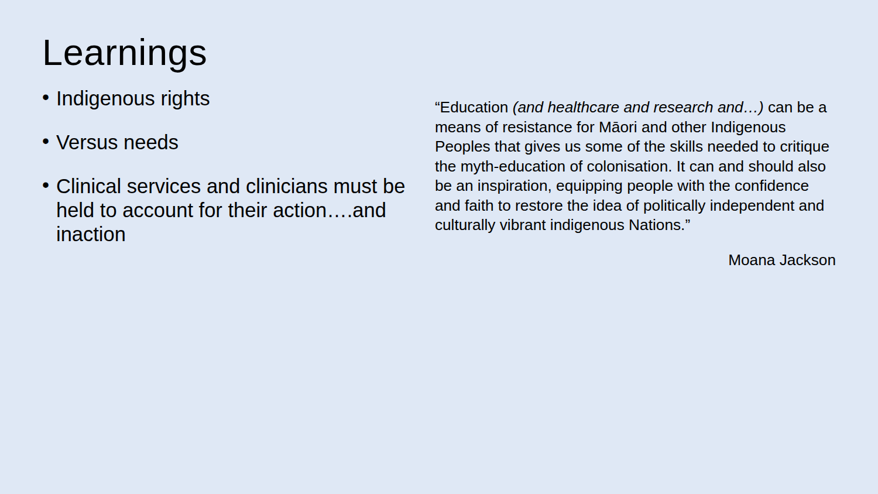Learnings
Indigenous rights
Versus needs
Clinical services and clinicians must be held to account for their action….and inaction
“Education (and healthcare and research and…) can be a means of resistance for Māori and other Indigenous Peoples that gives us some of the skills needed to critique the myth-education of colonisation. It can and should also be an inspiration, equipping people with the confidence and faith to restore the idea of politically independent and culturally vibrant indigenous Nations.”
Moana Jackson